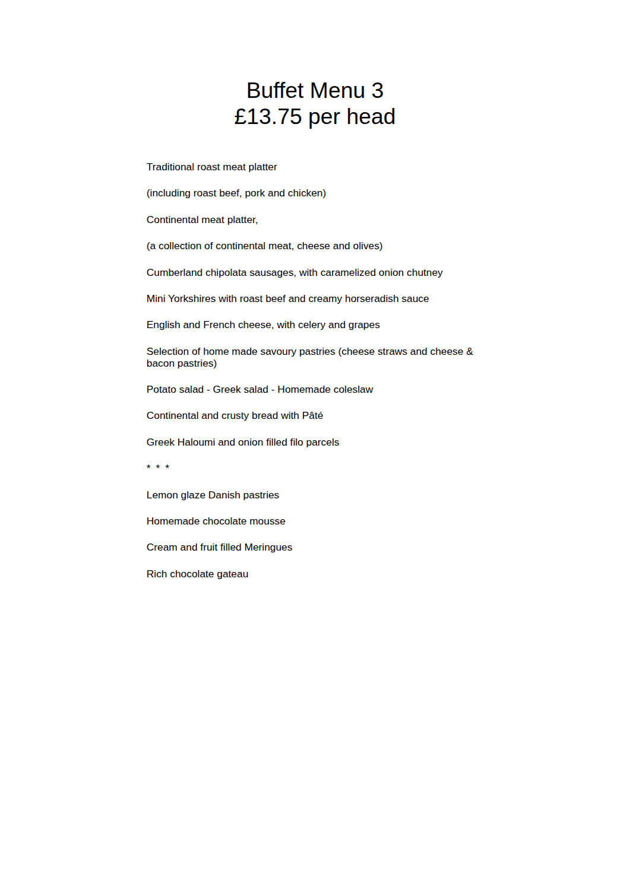Buffet Menu 3£13.75 per head
Traditional roast meat platter
(including roast beef, pork and chicken)
Continental meat platter,
(a collection of continental meat, cheese and olives)
Cumberland chipolata sausages, with caramelized onion chutney
Mini Yorkshires with roast beef and creamy horseradish sauce
English and French cheese, with celery and grapes
Selection of home made savoury pastries (cheese straws and cheese & bacon pastries)
Potato salad - Greek salad - Homemade coleslaw
Continental and crusty bread with Pâté
Greek Haloumi and onion filled filo parcels
* * *
Lemon glaze Danish pastries
Homemade chocolate mousse
Cream and fruit filled Meringues
Rich chocolate gateau